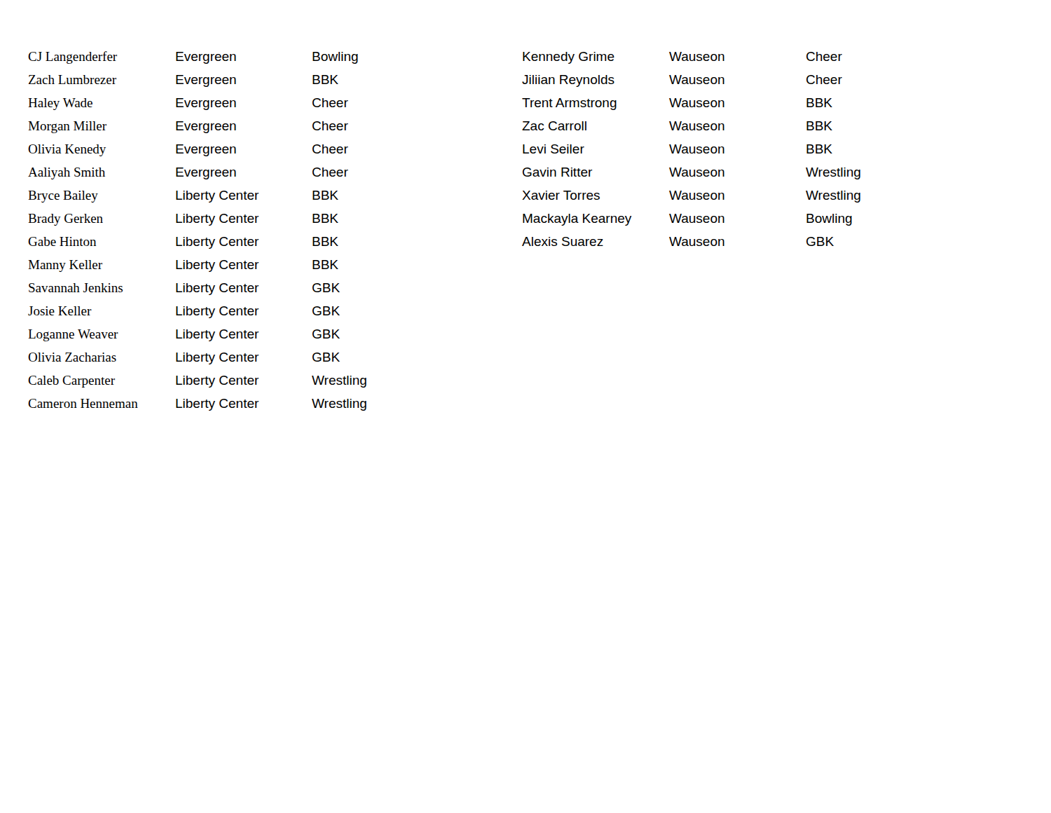| CJ Langenderfer | Evergreen | Bowling |
| Zach Lumbrezer | Evergreen | BBK |
| Haley Wade | Evergreen | Cheer |
| Morgan Miller | Evergreen | Cheer |
| Olivia Kenedy | Evergreen | Cheer |
| Aaliyah Smith | Evergreen | Cheer |
| Bryce Bailey | Liberty Center | BBK |
| Brady Gerken | Liberty Center | BBK |
| Gabe Hinton | Liberty Center | BBK |
| Manny Keller | Liberty Center | BBK |
| Savannah Jenkins | Liberty Center | GBK |
| Josie Keller | Liberty Center | GBK |
| Loganne Weaver | Liberty Center | GBK |
| Olivia Zacharias | Liberty Center | GBK |
| Caleb Carpenter | Liberty Center | Wrestling |
| Cameron Henneman | Liberty Center | Wrestling |
| Kennedy Grime | Wauseon | Cheer |
| Jiliian Reynolds | Wauseon | Cheer |
| Trent Armstrong | Wauseon | BBK |
| Zac Carroll | Wauseon | BBK |
| Levi Seiler | Wauseon | BBK |
| Gavin Ritter | Wauseon | Wrestling |
| Xavier Torres | Wauseon | Wrestling |
| Mackayla Kearney | Wauseon | Bowling |
| Alexis Suarez | Wauseon | GBK |